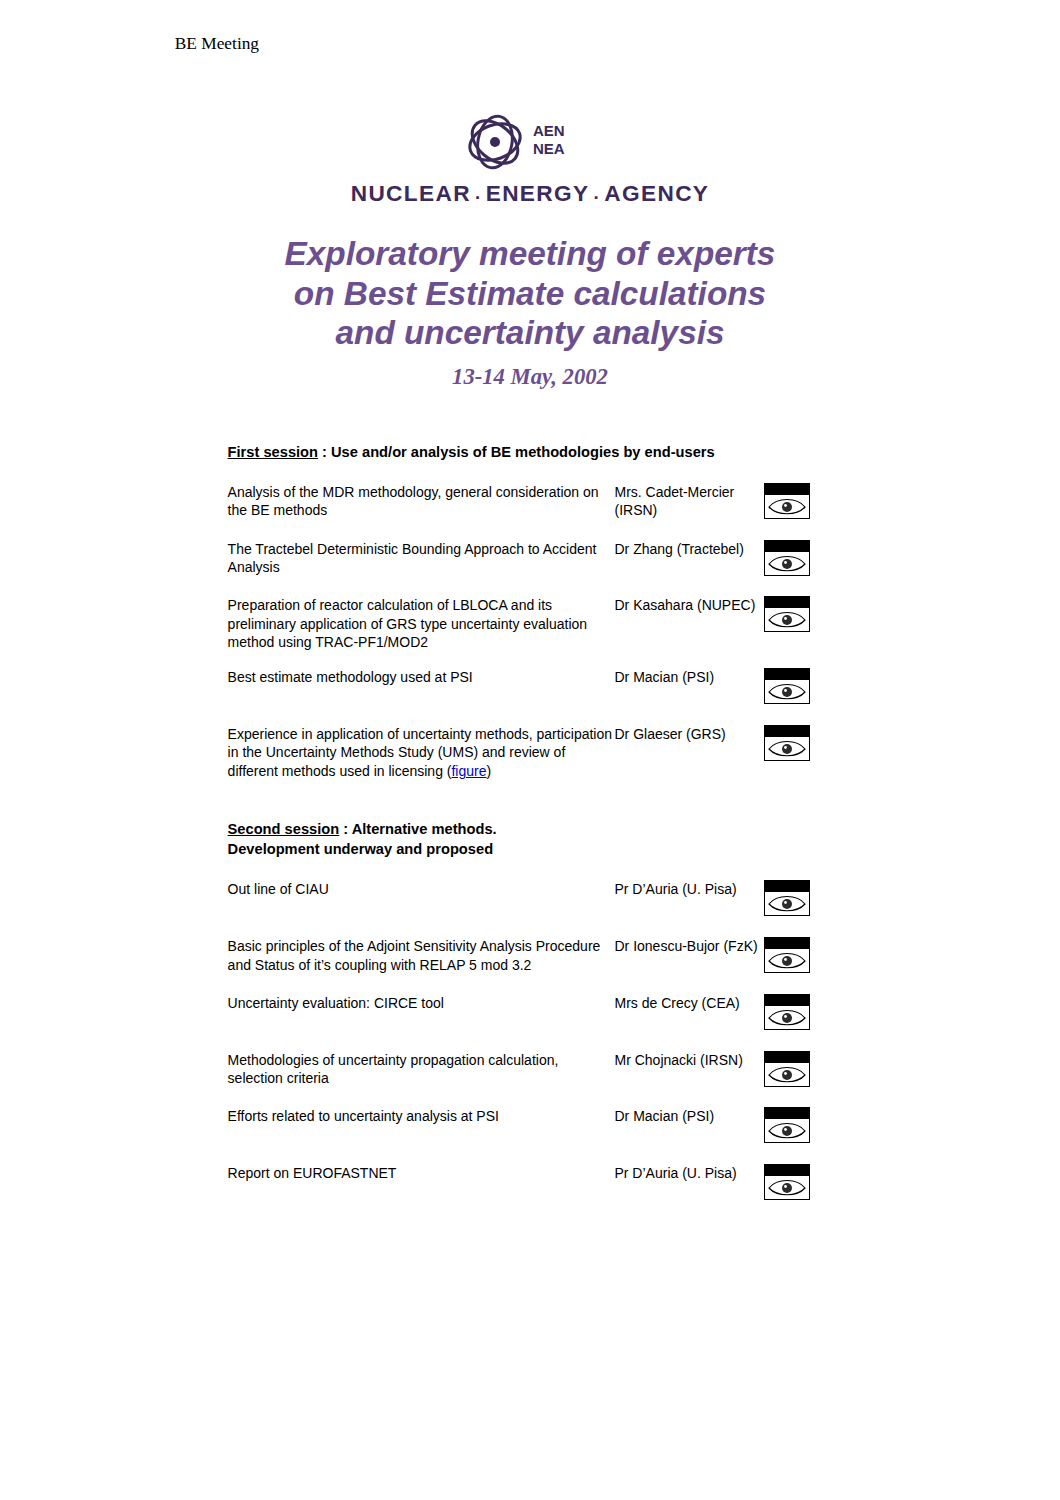BE Meeting
AEN NEA
NUCLEAR. ENERGY. AGENCY
Exploratory meeting of experts
on Best Estimate calculations
and uncertainty analysis
13-14 May, 2002
First session : Use and/or analysis of BE methodologies by end-users
| Analysis of the MDR methodology, general consideration on the BE methods | Mrs. Cadet-Mercier (IRSN) | |
| The Tractebel Deterministic Bounding Approach to Accident Analysis | Dr Zhang (Tractebel) | |
| Preparation of reactor calculation of LBLOCA and its preliminary application of GRS type uncertainty evaluation method using TRAC-PF1/MOD2 | Dr Kasahara (NUPEC) | |
| Best estimate methodology used at PSI | Dr Macian (PSI) | |
| Experience in application of uncertainty methods, participation in the Uncertainty Methods Study (UMS) and review of different methods used in licensing ( figure ) | Dr Glaeser (GRS) | |
Second session : Alternative methods.
Development underway and proposed
| Out line of CIAU | Pr D’Auria (U. Pisa) | |
| Basic principles of the Adjoint Sensitivity Analysis Procedure and Status of it’s coupling with RELAP 5 mod 3.2 | Dr Ionescu-Bujor (FzK) | |
| Uncertainty evaluation: CIRCE tool | Mrs de Crecy (CEA) | |
| Methodologies of uncertainty propagation calculation, selection criteria | Mr Chojnacki (IRSN) | |
| Efforts related to uncertainty analysis at PSI | Dr Macian (PSI) | |
| Report on EUROFASTNET | Pr D’Auria (U. Pisa) | |